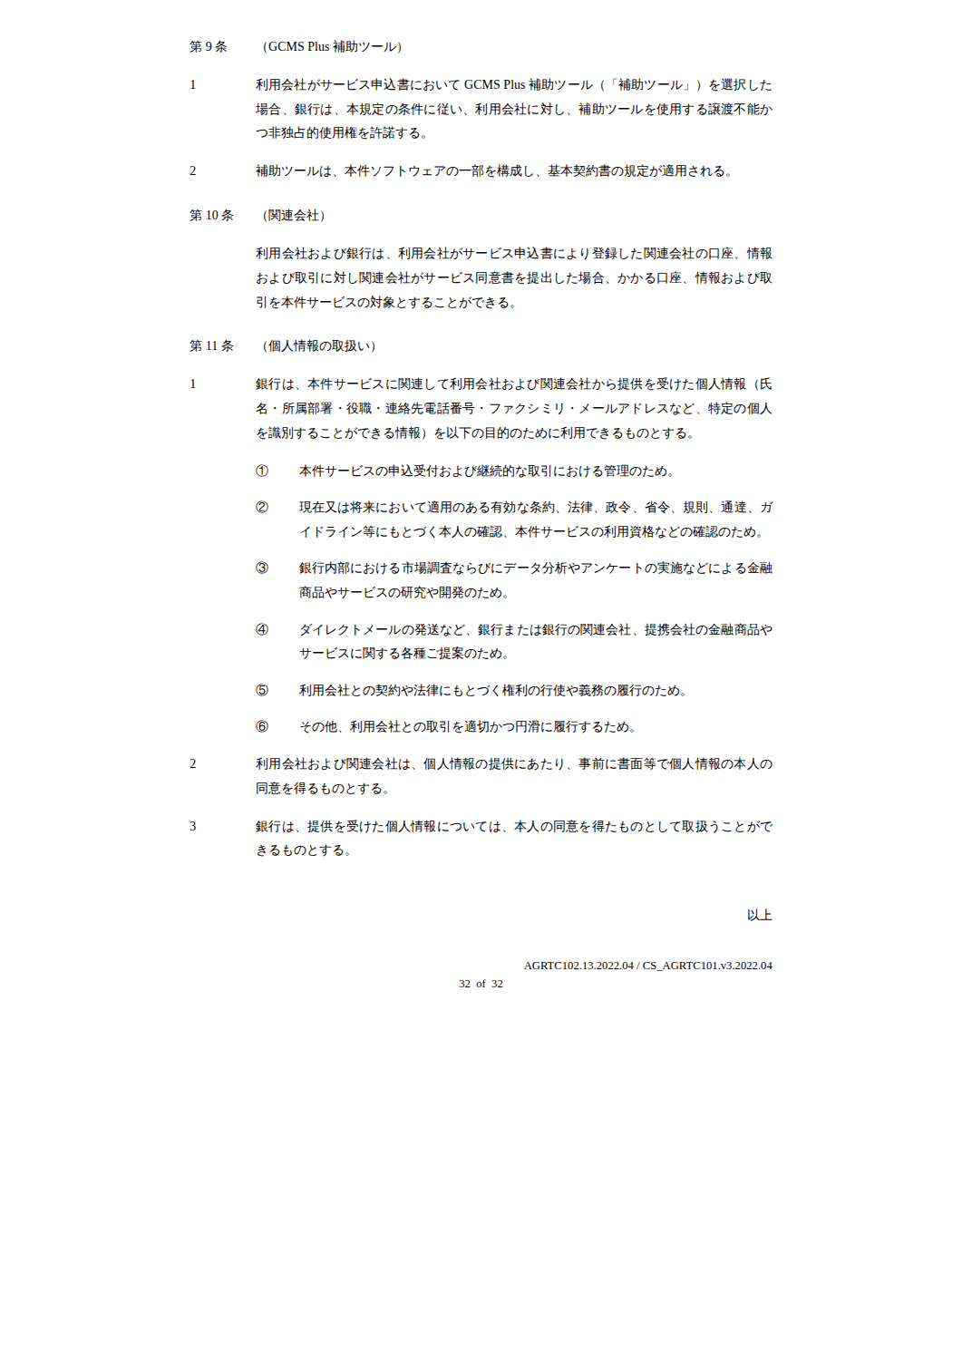第 9 条（GCMS Plus 補助ツール）
1
利用会社がサービス申込書において GCMS Plus 補助ツール（「補助ツール」）を選択した場合、銀行は、本規定の条件に従い、利用会社に対し、補助ツールを使用する譲渡不能かつ非独占的使用権を許諾する。
2
補助ツールは、本件ソフトウェアの一部を構成し、基本契約書の規定が適用される。
第 10 条（関連会社）
利用会社および銀行は、利用会社がサービス申込書により登録した関連会社の口座、情報および取引に対し関連会社がサービス同意書を提出した場合、かかる口座、情報および取引を本件サービスの対象とすることができる。
第 11 条（個人情報の取扱い）
1
銀行は、本件サービスに関連して利用会社および関連会社から提供を受けた個人情報（氏名・所属部署・役職・連絡先電話番号・ファクシミリ・メールアドレスなど、特定の個人を識別することができる情報）を以下の目的のために利用できるものとする。
①
本件サービスの申込受付および継続的な取引における管理のため。
②
現在又は将来において適用のある有効な条約、法律、政令、省令、規則、通達、ガイドライン等にもとづく本人の確認、本件サービスの利用資格などの確認のため。
③
銀行内部における市場調査ならびにデータ分析やアンケートの実施などによる金融商品やサービスの研究や開発のため。
④
ダイレクトメールの発送など、銀行または銀行の関連会社、提携会社の金融商品やサービスに関する各種ご提案のため。
⑤
利用会社との契約や法律にもとづく権利の行使や義務の履行のため。
⑥
その他、利用会社との取引を適切かつ円滑に履行するため。
2
利用会社および関連会社は、個人情報の提供にあたり、事前に書面等で個人情報の本人の同意を得るものとする。
3
銀行は、提供を受けた個人情報については、本人の同意を得たものとして取扱うことができるものとする。
以上
AGRTC102.13.2022.04 / CS_AGRTC101.v3.2022.04
32 of 32